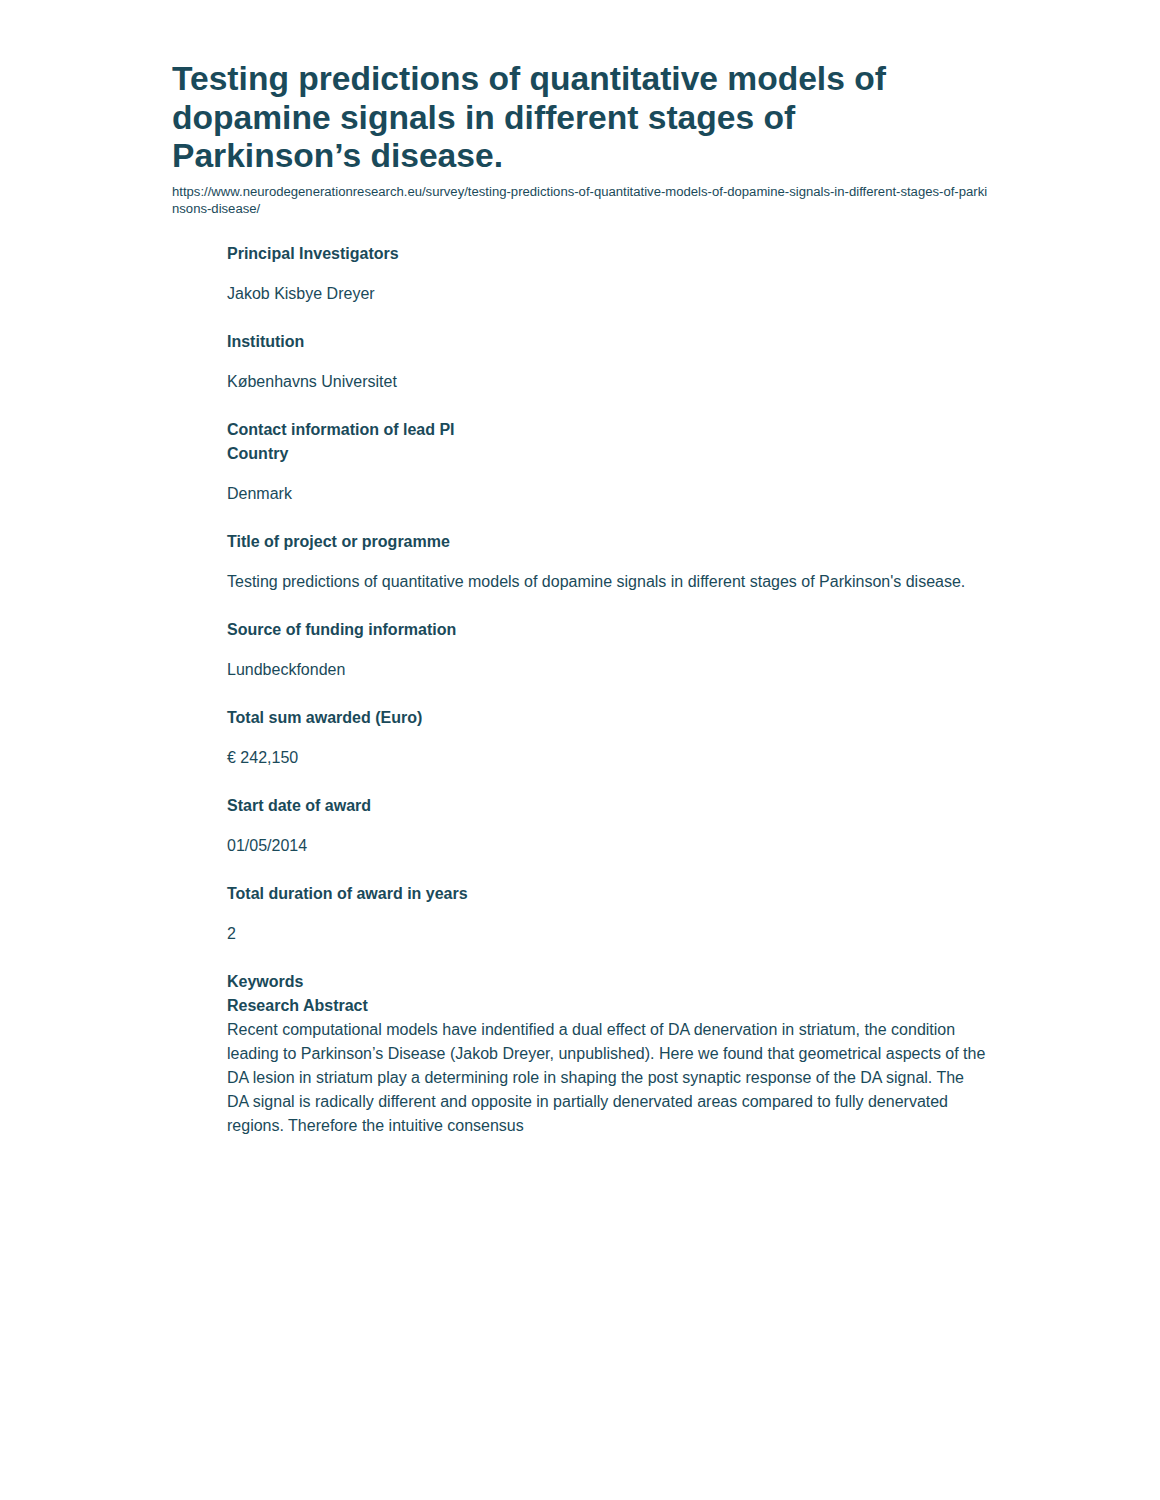Testing predictions of quantitative models of dopamine signals in different stages of Parkinson’s disease.
https://www.neurodegenerationresearch.eu/survey/testing-predictions-of-quantitative-models-of-dopamine-signals-in-different-stages-of-parkinsons-disease/
Principal Investigators
Jakob Kisbye Dreyer
Institution
Københavns Universitet
Contact information of lead PI
Country
Denmark
Title of project or programme
Testing predictions of quantitative models of dopamine signals in different stages of Parkinson's disease.
Source of funding information
Lundbeckfonden
Total sum awarded (Euro)
€ 242,150
Start date of award
01/05/2014
Total duration of award in years
2
Keywords
Research Abstract
Recent computational models have indentified a dual effect of DA denervation in striatum, the condition leading to Parkinson’s Disease (Jakob Dreyer, unpublished). Here we found that geometrical aspects of the DA lesion in striatum play a determining role in shaping the post synaptic response of the DA signal. The DA signal is radically different and opposite in partially denervated areas compared to fully denervated regions. Therefore the intuitive consensus